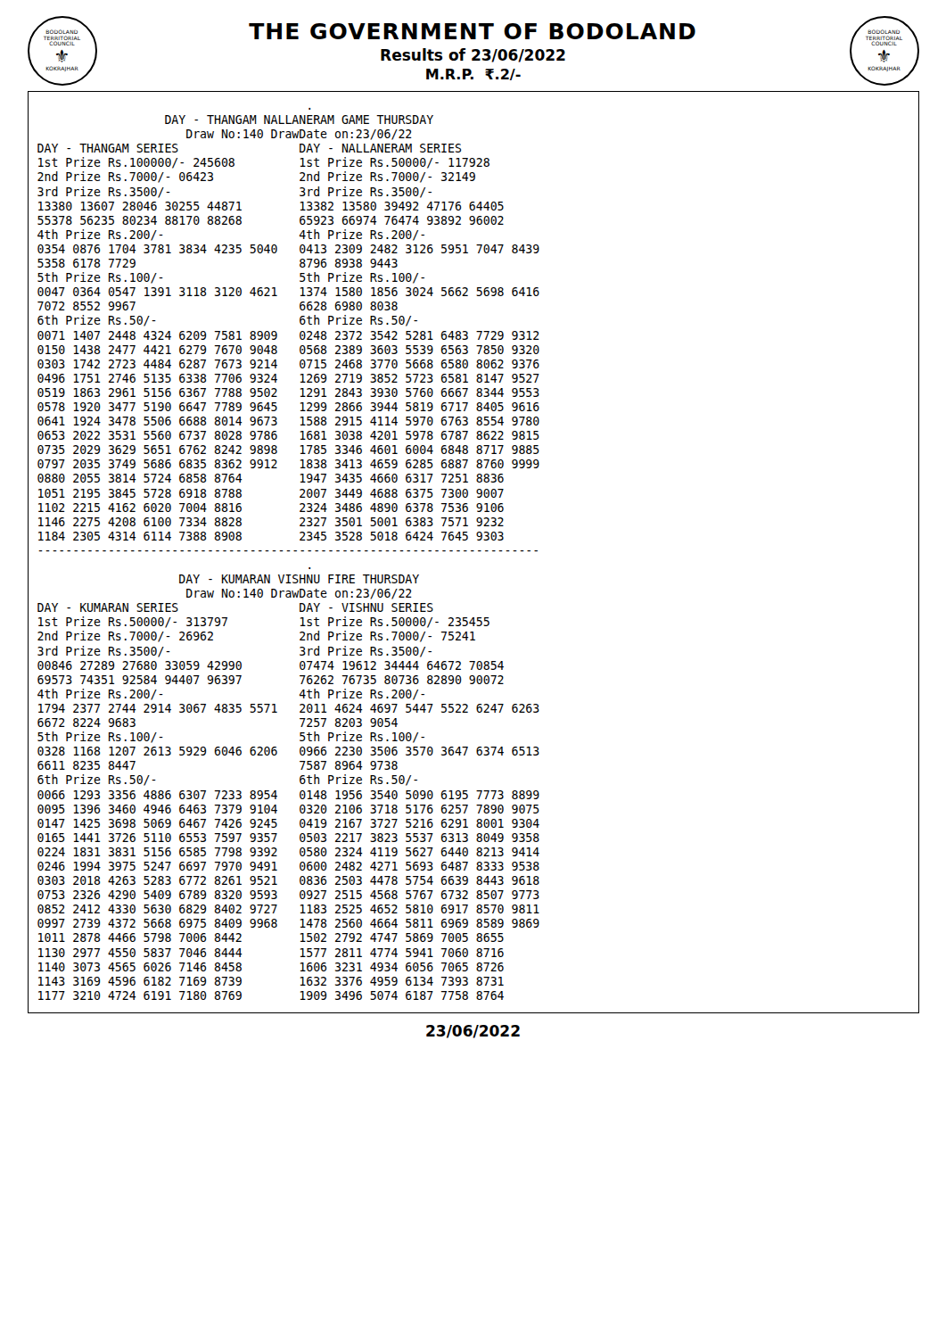BODOLAND TERRITORIAL COUNCIL
⚜
KOKRAJHAR
THE GOVERNMENT OF BODOLAND
Results of 23/06/2022
M.R.P. ₹.2/-
BODOLAND TERRITORIAL COUNCIL
⚜
KOKRAJHAR
                                      .
                  DAY - THANGAM NALLANERAM GAME THURSDAY
                     Draw No:140 DrawDate on:23/06/22
DAY - THANGAM SERIES                 DAY - NALLANERAM SERIES
1st Prize Rs.100000/- 245608         1st Prize Rs.50000/- 117928
2nd Prize Rs.7000/- 06423            2nd Prize Rs.7000/- 32149
3rd Prize Rs.3500/-                  3rd Prize Rs.3500/-
13380 13607 28046 30255 44871        13382 13580 39492 47176 64405
55378 56235 80234 88170 88268        65923 66974 76474 93892 96002
4th Prize Rs.200/-                   4th Prize Rs.200/-
0354 0876 1704 3781 3834 4235 5040   0413 2309 2482 3126 5951 7047 8439
5358 6178 7729                       8796 8938 9443
5th Prize Rs.100/-                   5th Prize Rs.100/-
0047 0364 0547 1391 3118 3120 4621   1374 1580 1856 3024 5662 5698 6416
7072 8552 9967                       6628 6980 8038
6th Prize Rs.50/-                    6th Prize Rs.50/-
0071 1407 2448 4324 6209 7581 8909   0248 2372 3542 5281 6483 7729 9312
0150 1438 2477 4421 6279 7670 9048   0568 2389 3603 5539 6563 7850 9320
0303 1742 2723 4484 6287 7673 9214   0715 2468 3770 5668 6580 8062 9376
0496 1751 2746 5135 6338 7706 9324   1269 2719 3852 5723 6581 8147 9527
0519 1863 2961 5156 6367 7788 9502   1291 2843 3930 5760 6667 8344 9553
0578 1920 3477 5190 6647 7789 9645   1299 2866 3944 5819 6717 8405 9616
0641 1924 3478 5506 6688 8014 9673   1588 2915 4114 5970 6763 8554 9780
0653 2022 3531 5560 6737 8028 9786   1681 3038 4201 5978 6787 8622 9815
0735 2029 3629 5651 6762 8242 9898   1785 3346 4601 6004 6848 8717 9885
0797 2035 3749 5686 6835 8362 9912   1838 3413 4659 6285 6887 8760 9999
0880 2055 3814 5724 6858 8764        1947 3435 4660 6317 7251 8836
1051 2195 3845 5728 6918 8788        2007 3449 4688 6375 7300 9007
1102 2215 4162 6020 7004 8816        2324 3486 4890 6378 7536 9106
1146 2275 4208 6100 7334 8828        2327 3501 5001 6383 7571 9232
1184 2305 4314 6114 7388 8908        2345 3528 5018 6424 7645 9303
-----------------------------------------------------------------------
                                      .
                    DAY - KUMARAN VISHNU FIRE THURSDAY
                     Draw No:140 DrawDate on:23/06/22
DAY - KUMARAN SERIES                 DAY - VISHNU SERIES
1st Prize Rs.50000/- 313797          1st Prize Rs.50000/- 235455
2nd Prize Rs.7000/- 26962            2nd Prize Rs.7000/- 75241
3rd Prize Rs.3500/-                  3rd Prize Rs.3500/-
00846 27289 27680 33059 42990        07474 19612 34444 64672 70854
69573 74351 92584 94407 96397        76262 76735 80736 82890 90072
4th Prize Rs.200/-                   4th Prize Rs.200/-
1794 2377 2744 2914 3067 4835 5571   2011 4624 4697 5447 5522 6247 6263
6672 8224 9683                       7257 8203 9054
5th Prize Rs.100/-                   5th Prize Rs.100/-
0328 1168 1207 2613 5929 6046 6206   0966 2230 3506 3570 3647 6374 6513
6611 8235 8447                       7587 8964 9738
6th Prize Rs.50/-                    6th Prize Rs.50/-
0066 1293 3356 4886 6307 7233 8954   0148 1956 3540 5090 6195 7773 8899
0095 1396 3460 4946 6463 7379 9104   0320 2106 3718 5176 6257 7890 9075
0147 1425 3698 5069 6467 7426 9245   0419 2167 3727 5216 6291 8001 9304
0165 1441 3726 5110 6553 7597 9357   0503 2217 3823 5537 6313 8049 9358
0224 1831 3831 5156 6585 7798 9392   0580 2324 4119 5627 6440 8213 9414
0246 1994 3975 5247 6697 7970 9491   0600 2482 4271 5693 6487 8333 9538
0303 2018 4263 5283 6772 8261 9521   0836 2503 4478 5754 6639 8443 9618
0753 2326 4290 5409 6789 8320 9593   0927 2515 4568 5767 6732 8507 9773
0852 2412 4330 5630 6829 8402 9727   1183 2525 4652 5810 6917 8570 9811
0997 2739 4372 5668 6975 8409 9968   1478 2560 4664 5811 6969 8589 9869
1011 2878 4466 5798 7006 8442        1502 2792 4747 5869 7005 8655
1130 2977 4550 5837 7046 8444        1577 2811 4774 5941 7060 8716
1140 3073 4565 6026 7146 8458        1606 3231 4934 6056 7065 8726
1143 3169 4596 6182 7169 8739        1632 3376 4959 6134 7393 8731
1177 3210 4724 6191 7180 8769        1909 3496 5074 6187 7758 8764
23/06/2022